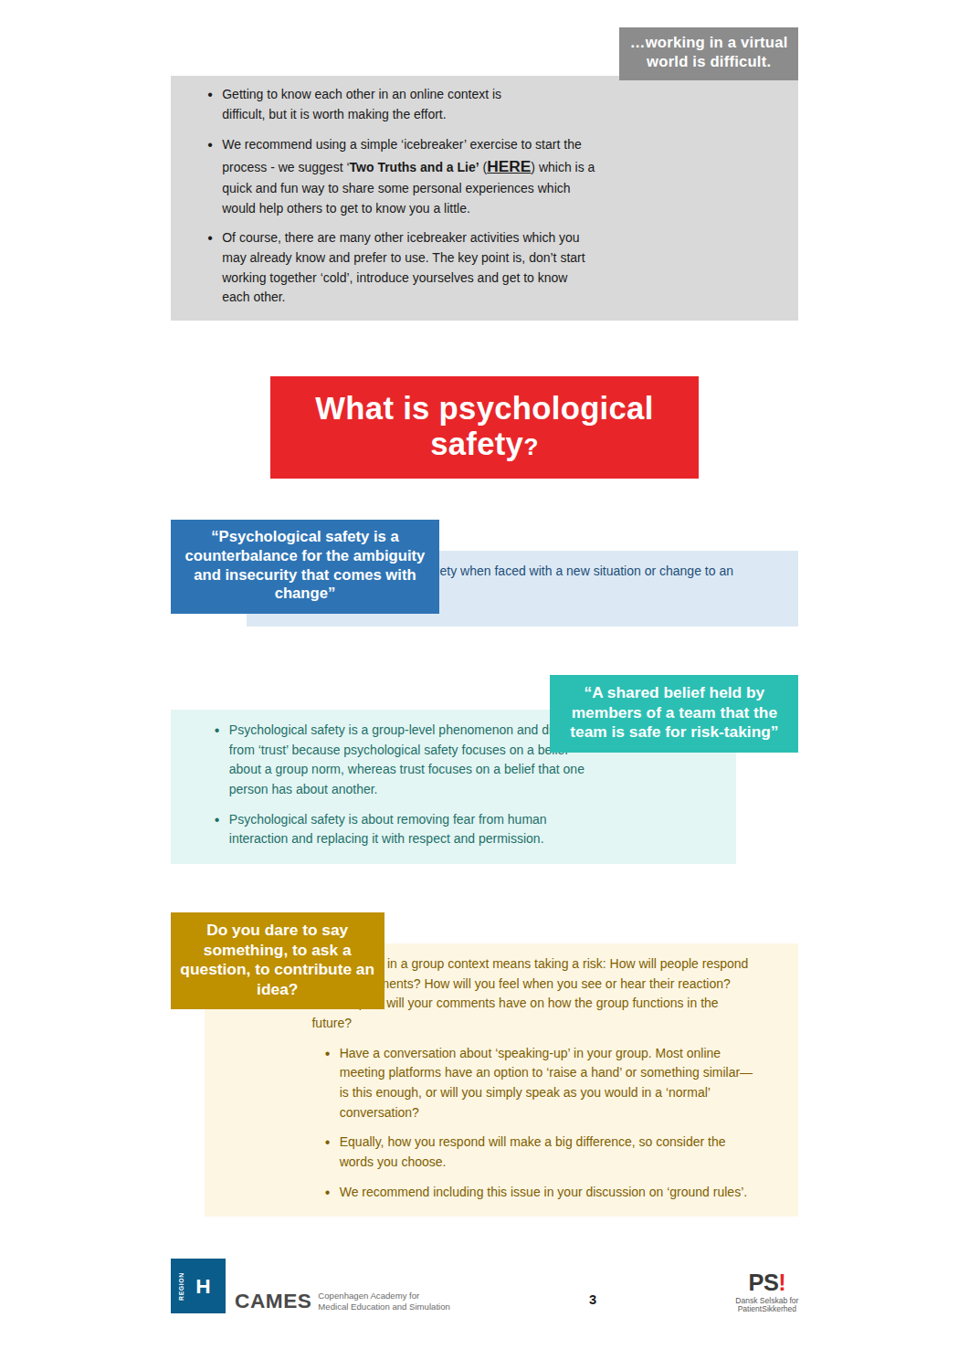…working in a virtual world is difficult.
Getting to know each other in an online context is difficult, but it is worth making the effort.
We recommend using a simple ‘icebreaker’ exercise to start the process - we suggest ‘Two Truths and a Lie’ (HERE) which is a quick and fun way to share some personal experiences which would help others to get to know you a little.
Of course, there are many other icebreaker activities which you may already know and prefer to use. The key point is, don’t start working together ‘cold’, introduce yourselves and get to know each other.
What is psychological safety?
“Psychological safety is a counterbalance for the ambiguity and insecurity that comes with change”
It is normal to feel anxiety when faced with a new situation or change to an existing situation.
“A shared belief held by members of a team that the team is safe for risk-taking”
Psychological safety is a group-level phenomenon and differs from ‘trust’ because psychological safety focuses on a belief about a group norm, whereas trust focuses on a belief that one person has about another.
Psychological safety is about removing fear from human interaction and replacing it with respect and permission.
Do you dare to say something, to ask a question, to contribute an idea?
Speaking-up in a group context means taking a risk: How will people respond to your comments? How will you feel when you see or hear their reaction? What impact will your comments have on how the group functions in the future?
Have a conversation about ‘speaking-up’ in your group. Most online meeting platforms have an option to ‘raise a hand’ or something similar—is this enough, or will you simply speak as you would in a ‘normal’ conversation?
Equally, how you respond will make a big difference, so consider the words you choose.
We recommend including this issue in your discussion on ‘ground rules’.
REGION H
CAMES Copenhagen Academy for
Medical Education and Simulation
3
PS!
Dansk Selskab for
PatientSikkerhed